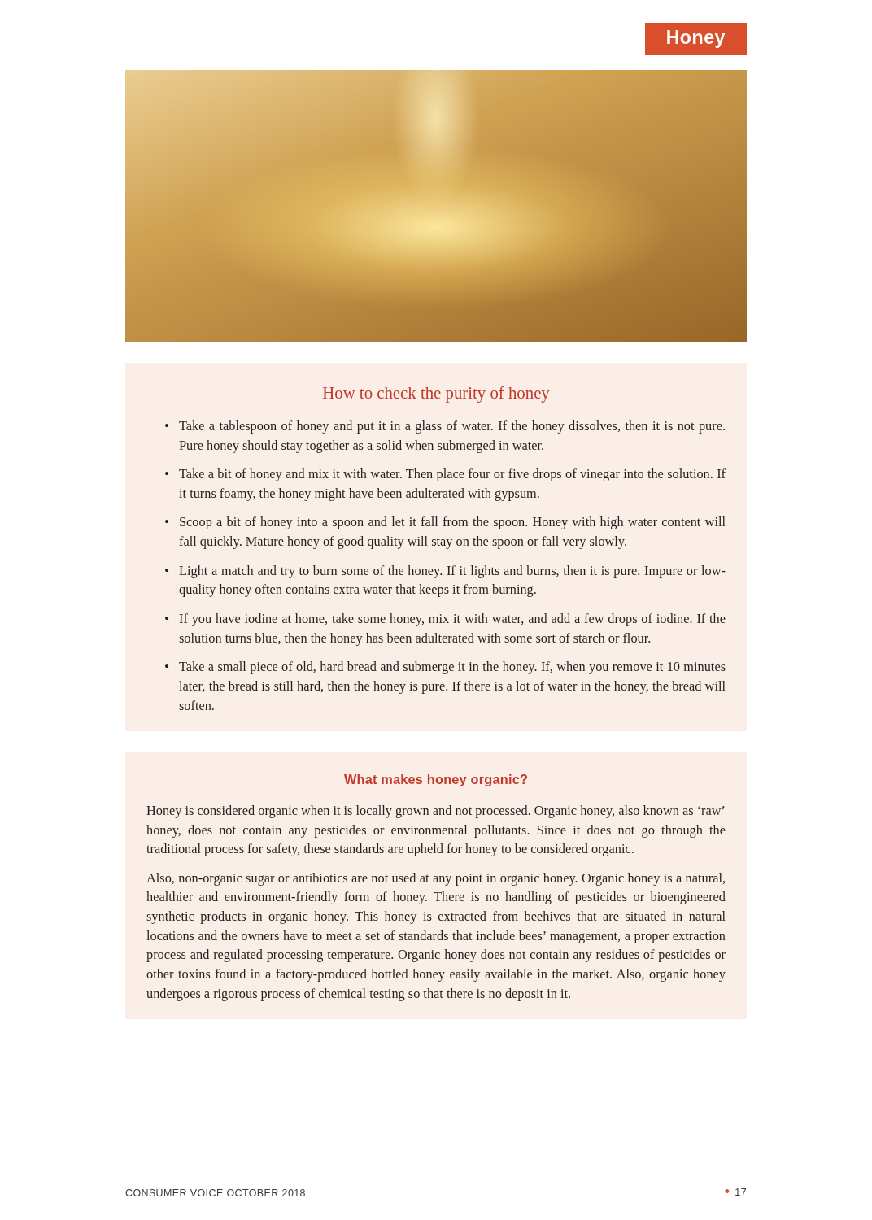Honey
How to check the purity of honey
Take a tablespoon of honey and put it in a glass of water. If the honey dissolves, then it is not pure. Pure honey should stay together as a solid when submerged in water.
Take a bit of honey and mix it with water. Then place four or five drops of vinegar into the solution. If it turns foamy, the honey might have been adulterated with gypsum.
Scoop a bit of honey into a spoon and let it fall from the spoon. Honey with high water content will fall quickly. Mature honey of good quality will stay on the spoon or fall very slowly.
Light a match and try to burn some of the honey. If it lights and burns, then it is pure. Impure or low-quality honey often contains extra water that keeps it from burning.
If you have iodine at home, take some honey, mix it with water, and add a few drops of iodine. If the solution turns blue, then the honey has been adulterated with some sort of starch or flour.
Take a small piece of old, hard bread and submerge it in the honey. If, when you remove it 10 minutes later, the bread is still hard, then the honey is pure. If there is a lot of water in the honey, the bread will soften.
What makes honey organic?
Honey is considered organic when it is locally grown and not processed. Organic honey, also known as ‘raw’ honey, does not contain any pesticides or environmental pollutants. Since it does not go through the traditional process for safety, these standards are upheld for honey to be considered organic.
Also, non-organic sugar or antibiotics are not used at any point in organic honey. Organic honey is a natural, healthier and environment-friendly form of honey. There is no handling of pesticides or bioengineered synthetic products in organic honey. This honey is extracted from beehives that are situated in natural locations and the owners have to meet a set of standards that include bees’ management, a proper extraction process and regulated processing temperature. Organic honey does not contain any residues of pesticides or other toxins found in a factory-produced bottled honey easily available in the market. Also, organic honey undergoes a rigorous process of chemical testing so that there is no deposit in it.
CONSUMER VOICE OCTOBER 2018
•17